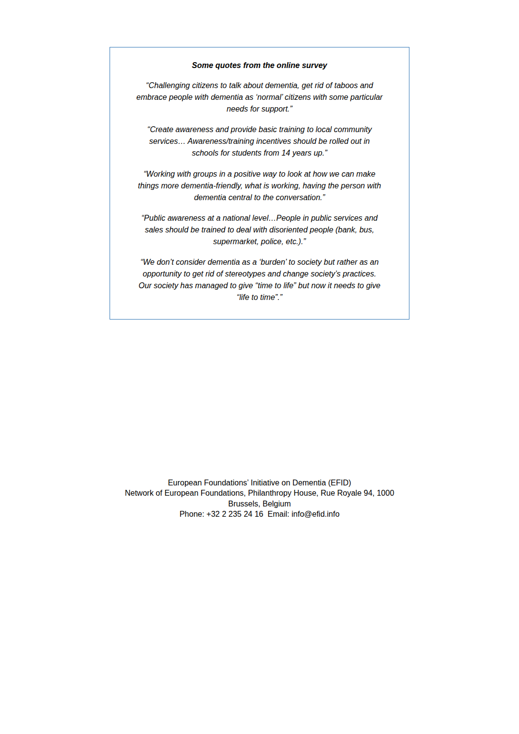Some quotes from the online survey
“Challenging citizens to talk about dementia, get rid of taboos and embrace people with dementia as ‘normal’ citizens with some particular needs for support.”
“Create awareness and provide basic training to local community services… Awareness/training incentives should be rolled out in schools for students from 14 years up.”
“Working with groups in a positive way to look at how we can make things more dementia-friendly, what is working, having the person with dementia central to the conversation.”
“Public awareness at a national level…People in public services and sales should be trained to deal with disoriented people (bank, bus, supermarket, police, etc.).”
“We don’t consider dementia as a ‘burden’ to society but rather as an opportunity to get rid of stereotypes and change society’s practices. Our society has managed to give “time to life” but now it needs to give “life to time”.”
European Foundations’ Initiative on Dementia (EFID)
Network of European Foundations, Philanthropy House, Rue Royale 94, 1000 Brussels, Belgium
Phone: +32 2 235 24 16 Email: info@efid.info